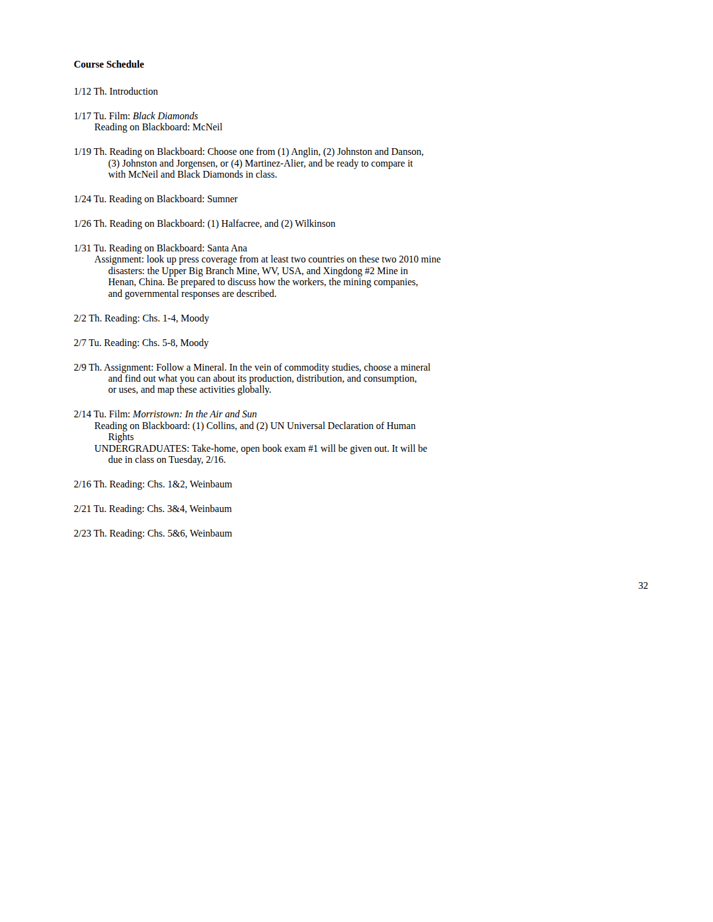Course Schedule
1/12 Th. Introduction
1/17 Tu. Film: Black Diamonds
Reading on Blackboard: McNeil
1/19 Th. Reading on Blackboard: Choose one from (1) Anglin, (2) Johnston and Danson,
(3) Johnston and Jorgensen, or (4) Martinez-Alier, and be ready to compare it
with McNeil and Black Diamonds in class.
1/24 Tu. Reading on Blackboard: Sumner
1/26 Th. Reading on Blackboard: (1) Halfacree, and (2) Wilkinson
1/31 Tu. Reading on Blackboard: Santa Ana
Assignment: look up press coverage from at least two countries on these two 2010 mine
disasters: the Upper Big Branch Mine, WV, USA, and Xingdong #2 Mine in
Henan, China. Be prepared to discuss how the workers, the mining companies,
and governmental responses are described.
2/2 Th. Reading: Chs. 1-4, Moody
2/7 Tu. Reading: Chs. 5-8, Moody
2/9 Th. Assignment: Follow a Mineral. In the vein of commodity studies, choose a mineral
and find out what you can about its production, distribution, and consumption,
or uses, and map these activities globally.
2/14 Tu. Film: Morristown: In the Air and Sun
Reading on Blackboard: (1) Collins, and (2) UN Universal Declaration of Human
Rights
UNDERGRADUATES: Take-home, open book exam #1 will be given out. It will be
due in class on Tuesday, 2/16.
2/16 Th. Reading: Chs. 1&2, Weinbaum
2/21 Tu. Reading: Chs. 3&4, Weinbaum
2/23 Th. Reading: Chs. 5&6, Weinbaum
32